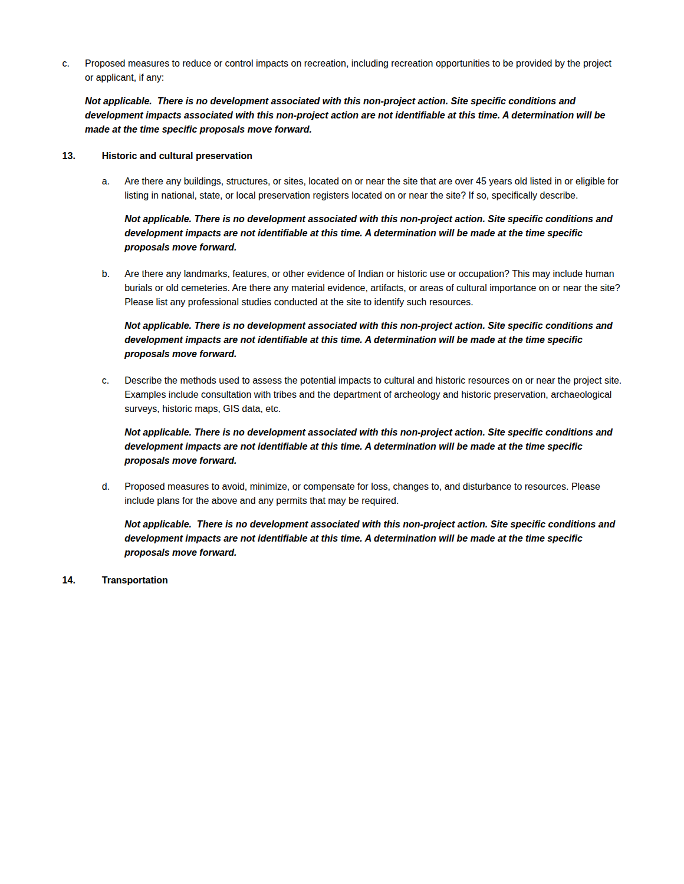c.
Proposed measures to reduce or control impacts on recreation, including recreation opportunities to be provided by the project or applicant, if any:
Not applicable. There is no development associated with this non-project action. Site specific conditions and development impacts associated with this non-project action are not identifiable at this time. A determination will be made at the time specific proposals move forward.
13. Historic and cultural preservation
a.
Are there any buildings, structures, or sites, located on or near the site that are over 45 years old listed in or eligible for listing in national, state, or local preservation registers located on or near the site? If so, specifically describe.
Not applicable. There is no development associated with this non-project action. Site specific conditions and development impacts are not identifiable at this time. A determination will be made at the time specific proposals move forward.
b.
Are there any landmarks, features, or other evidence of Indian or historic use or occupation? This may include human burials or old cemeteries. Are there any material evidence, artifacts, or areas of cultural importance on or near the site? Please list any professional studies conducted at the site to identify such resources.
Not applicable. There is no development associated with this non-project action. Site specific conditions and development impacts are not identifiable at this time. A determination will be made at the time specific proposals move forward.
c.
Describe the methods used to assess the potential impacts to cultural and historic resources on or near the project site. Examples include consultation with tribes and the department of archeology and historic preservation, archaeological surveys, historic maps, GIS data, etc.
Not applicable. There is no development associated with this non-project action. Site specific conditions and development impacts are not identifiable at this time. A determination will be made at the time specific proposals move forward.
d.
Proposed measures to avoid, minimize, or compensate for loss, changes to, and disturbance to resources. Please include plans for the above and any permits that may be required.
Not applicable. There is no development associated with this non-project action. Site specific conditions and development impacts are not identifiable at this time. A determination will be made at the time specific proposals move forward.
14. Transportation